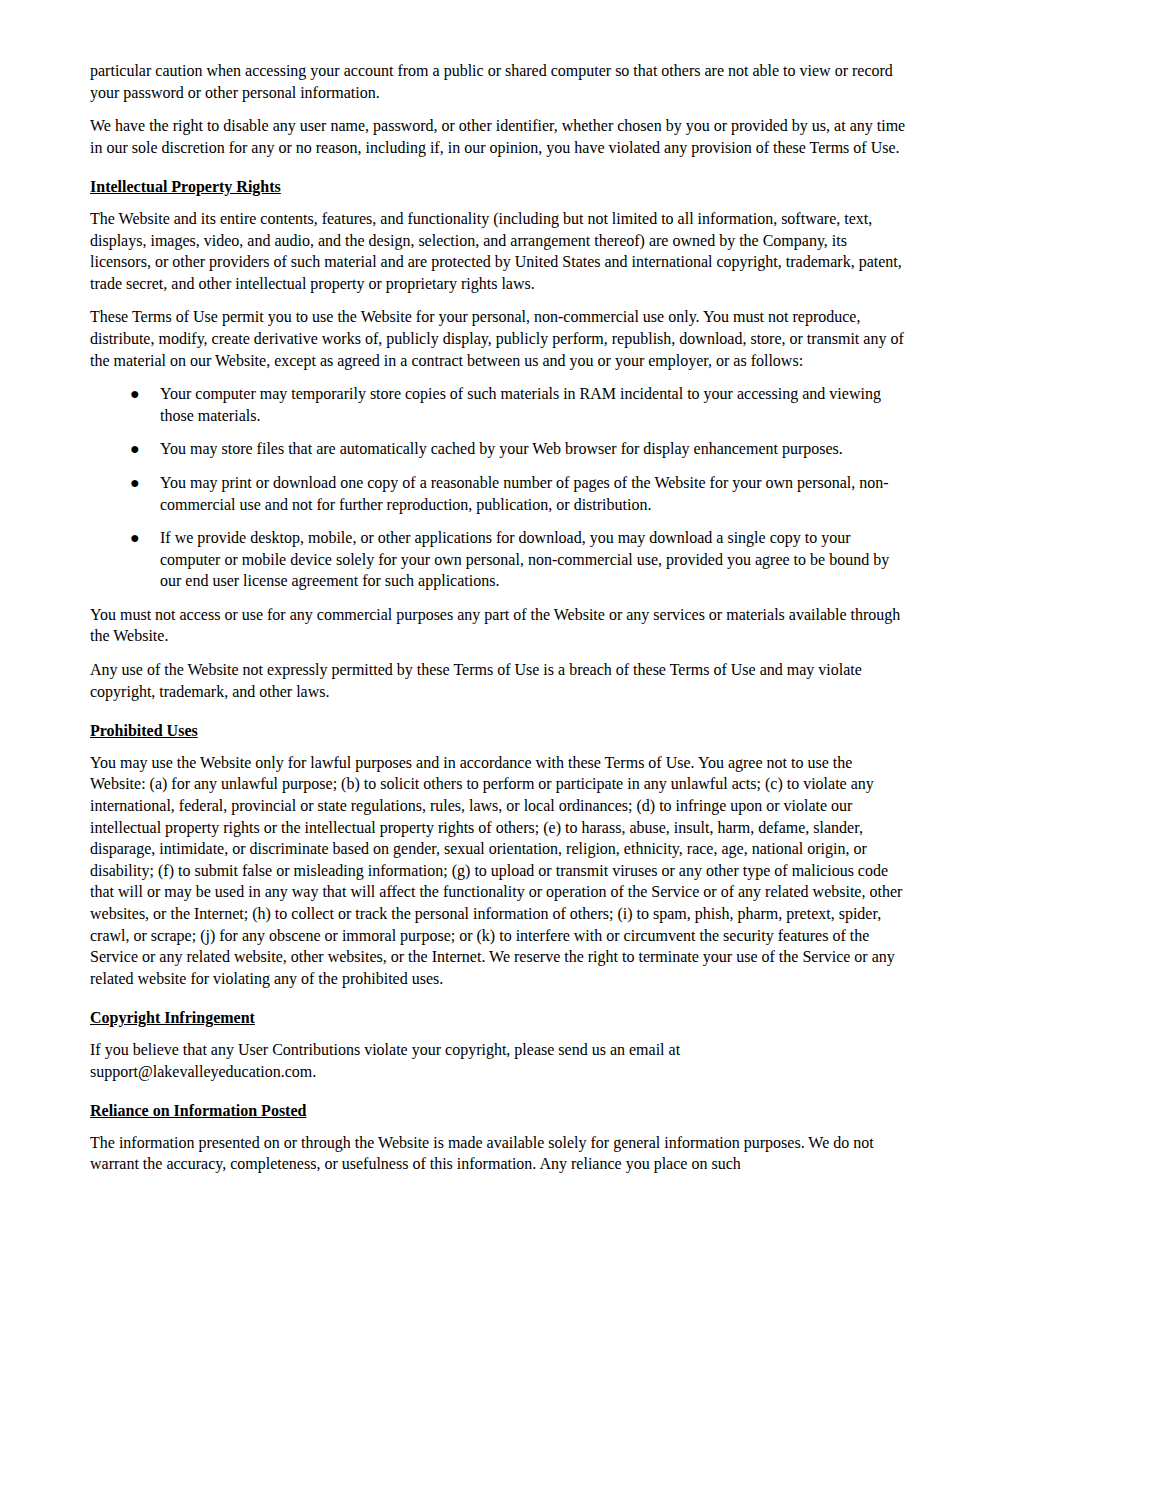particular caution when accessing your account from a public or shared computer so that others are not able to view or record your password or other personal information.
We have the right to disable any user name, password, or other identifier, whether chosen by you or provided by us, at any time in our sole discretion for any or no reason, including if, in our opinion, you have violated any provision of these Terms of Use.
Intellectual Property Rights
The Website and its entire contents, features, and functionality (including but not limited to all information, software, text, displays, images, video, and audio, and the design, selection, and arrangement thereof) are owned by the Company, its licensors, or other providers of such material and are protected by United States and international copyright, trademark, patent, trade secret, and other intellectual property or proprietary rights laws.
These Terms of Use permit you to use the Website for your personal, non-commercial use only. You must not reproduce, distribute, modify, create derivative works of, publicly display, publicly perform, republish, download, store, or transmit any of the material on our Website, except as agreed in a contract between us and you or your employer, or as follows:
Your computer may temporarily store copies of such materials in RAM incidental to your accessing and viewing those materials.
You may store files that are automatically cached by your Web browser for display enhancement purposes.
You may print or download one copy of a reasonable number of pages of the Website for your own personal, non-commercial use and not for further reproduction, publication, or distribution.
If we provide desktop, mobile, or other applications for download, you may download a single copy to your computer or mobile device solely for your own personal, non-commercial use, provided you agree to be bound by our end user license agreement for such applications.
You must not access or use for any commercial purposes any part of the Website or any services or materials available through the Website.
Any use of the Website not expressly permitted by these Terms of Use is a breach of these Terms of Use and may violate copyright, trademark, and other laws.
Prohibited Uses
You may use the Website only for lawful purposes and in accordance with these Terms of Use. You agree not to use the Website: (a) for any unlawful purpose; (b) to solicit others to perform or participate in any unlawful acts; (c) to violate any international, federal, provincial or state regulations, rules, laws, or local ordinances; (d) to infringe upon or violate our intellectual property rights or the intellectual property rights of others; (e) to harass, abuse, insult, harm, defame, slander, disparage, intimidate, or discriminate based on gender, sexual orientation, religion, ethnicity, race, age, national origin, or disability; (f) to submit false or misleading information; (g) to upload or transmit viruses or any other type of malicious code that will or may be used in any way that will affect the functionality or operation of the Service or of any related website, other websites, or the Internet; (h) to collect or track the personal information of others; (i) to spam, phish, pharm, pretext, spider, crawl, or scrape; (j) for any obscene or immoral purpose; or (k) to interfere with or circumvent the security features of the Service or any related website, other websites, or the Internet. We reserve the right to terminate your use of the Service or any related website for violating any of the prohibited uses.
Copyright Infringement
If you believe that any User Contributions violate your copyright, please send us an email at support@lakevalleyeducation.com.
Reliance on Information Posted
The information presented on or through the Website is made available solely for general information purposes. We do not warrant the accuracy, completeness, or usefulness of this information. Any reliance you place on such